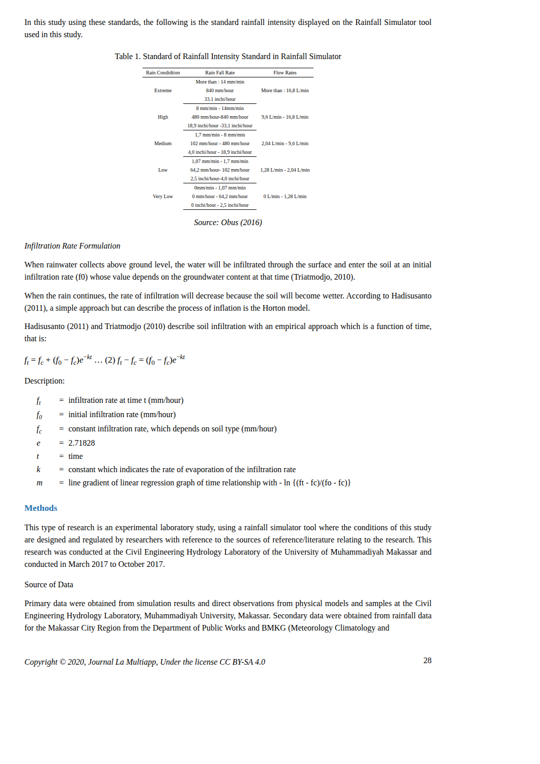In this study using these standards, the following is the standard rainfall intensity displayed on the Rainfall Simulator tool used in this study.
Table 1. Standard of Rainfall Intensity Standard in Rainfall Simulator
| Rain Condidtion | Rain Fall Rate | Flow Rates |
| --- | --- | --- |
| Extreme | More than : 14 mm/min | More than : 16,8 L/min |
| 840 mm/hour |
| 33.1 inchi/hour |
| High | 8 mm/min - 14mm/min | 9,6 L/min - 16,8 L/min |
| 480 mm/hour-840 mm/hour |
| 18,9 inchi/hour -33,1 inchi/hour |
| Medium | 1,7 mm/min - 8 mm/min | 2,04 L/min - 9,6 L/min |
| 102 mm/hour - 480 mm/hour |
| 4,0 inchi/hour - 18,9 inchi/hour |
| Low | 1,07 mm/min - 1,7 mm/min | 1,28 L/min - 2,04 L/min |
| 64,2 mm/hour- 102 mm/hour |
| 2,5 inchi/hour-4,0 inchi/hour |
| Very Low | 0mm/min - 1,07 mm/min | 0 L/min - 1,28 L/min |
| 0 mm/hour - 64,2 mm/hour |
| 0 inchi/hour - 2,5 inchi/hour |
Source: Obus (2016)
Infiltration Rate Formulation
When rainwater collects above ground level, the water will be infiltrated through the surface and enter the soil at an initial infiltration rate (f0) whose value depends on the groundwater content at that time (Triatmodjo, 2010).
When the rain continues, the rate of infiltration will decrease because the soil will become wetter. According to Hadisusanto (2011), a simple approach but can describe the process of inflation is the Horton model.
Hadisusanto (2011) and Triatmodjo (2010) describe soil infiltration with an empirical approach which is a function of time, that is:
ft = fc + (f0 − fc)e−kt … (2) ft − fc = (f0 − fc)e−kt
Description:
| f t | = | infiltration rate at time t (mm/hour) |
| f 0 | = | initial infiltration rate (mm/hour) |
| f c | = | constant infiltration rate, which depends on soil type (mm/hour) |
| e | = | 2.71828 |
| t | = | time |
| k | = | constant which indicates the rate of evaporation of the infiltration rate |
| m | = | line gradient of linear regression graph of time relationship with - ln {(ft - fc)/(fo - fc)} |
Methods
This type of research is an experimental laboratory study, using a rainfall simulator tool where the conditions of this study are designed and regulated by researchers with reference to the sources of reference/literature relating to the research. This research was conducted at the Civil Engineering Hydrology Laboratory of the University of Muhammadiyah Makassar and conducted in March 2017 to October 2017.
Source of Data
Primary data were obtained from simulation results and direct observations from physical models and samples at the Civil Engineering Hydrology Laboratory, Muhammadiyah University, Makassar. Secondary data were obtained from rainfall data for the Makassar City Region from the Department of Public Works and BMKG (Meteorology Climatology and
Copyright © 2020, Journal La Multiapp, Under the license CC BY-SA 4.0
28